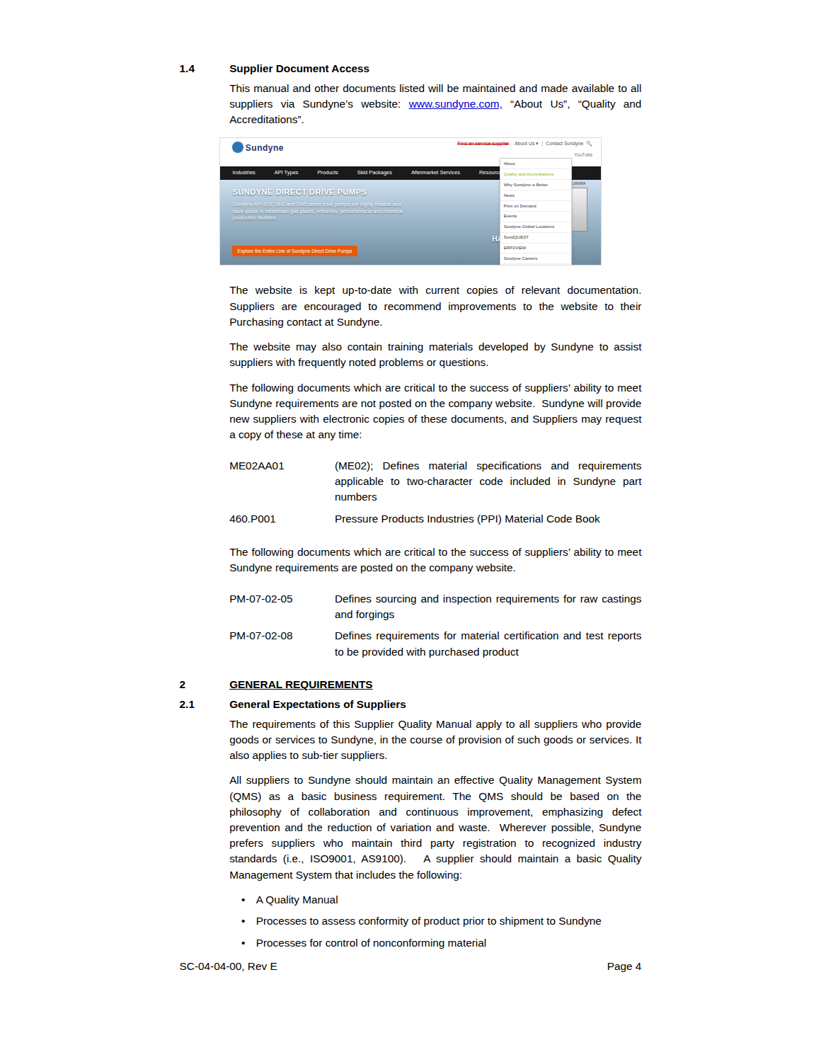1.4
Supplier Document Access
This manual and other documents listed will be maintained and made available to all suppliers via Sundyne’s website: www.sundyne.com, “About Us”, “Quality and Accreditations”.
Sundyne
Find an service supplier About Us ▾|Contact Sundyne🔍
YouTube
Industries API Types Products Skid Packages Aftermarket Services Resources Find
LMV801
LMV802
LMV803
LMV804
SUNDYNE DIRECT DRIVE PUMPS
Sundyne API 610, OH3 and OH5 direct drive pumps are highly reliable and save space in midstream gas plants, refineries, petrochemical and chemical production facilities.
Explore the Entire Line of Sundyne Direct Drive Pumps
HAVE IT YOUR WAY
About
Quality and Accreditations
Why Sundyne is Better
News
Print on Demand
Events
Sundyne Global Locations
SundQUEST
ERP2VIEW
Sundyne Careers
Supplier Terms and Conditions
The website is kept up-to-date with current copies of relevant documentation. Suppliers are encouraged to recommend improvements to the website to their Purchasing contact at Sundyne.
The website may also contain training materials developed by Sundyne to assist suppliers with frequently noted problems or questions.
The following documents which are critical to the success of suppliers’ ability to meet Sundyne requirements are not posted on the company website. Sundyne will provide new suppliers with electronic copies of these documents, and Suppliers may request a copy of these at any time:
ME02AA01
(ME02); Defines material specifications and requirements applicable to two-character code included in Sundyne part numbers
460.P001
Pressure Products Industries (PPI) Material Code Book
The following documents which are critical to the success of suppliers’ ability to meet Sundyne requirements are posted on the company website.
PM-07-02-05
Defines sourcing and inspection requirements for raw castings and forgings
PM-07-02-08
Defines requirements for material certification and test reports to be provided with purchased product
2
GENERAL REQUIREMENTS
2.1
General Expectations of Suppliers
The requirements of this Supplier Quality Manual apply to all suppliers who provide goods or services to Sundyne, in the course of provision of such goods or services. It also applies to sub-tier suppliers.
All suppliers to Sundyne should maintain an effective Quality Management System (QMS) as a basic business requirement. The QMS should be based on the philosophy of collaboration and continuous improvement, emphasizing defect prevention and the reduction of variation and waste. Wherever possible, Sundyne prefers suppliers who maintain third party registration to recognized industry standards (i.e., ISO9001, AS9100). A supplier should maintain a basic Quality Management System that includes the following:
A Quality Manual
Processes to assess conformity of product prior to shipment to Sundyne
Processes for control of nonconforming material
SC-04-04-00, Rev E
Page 4